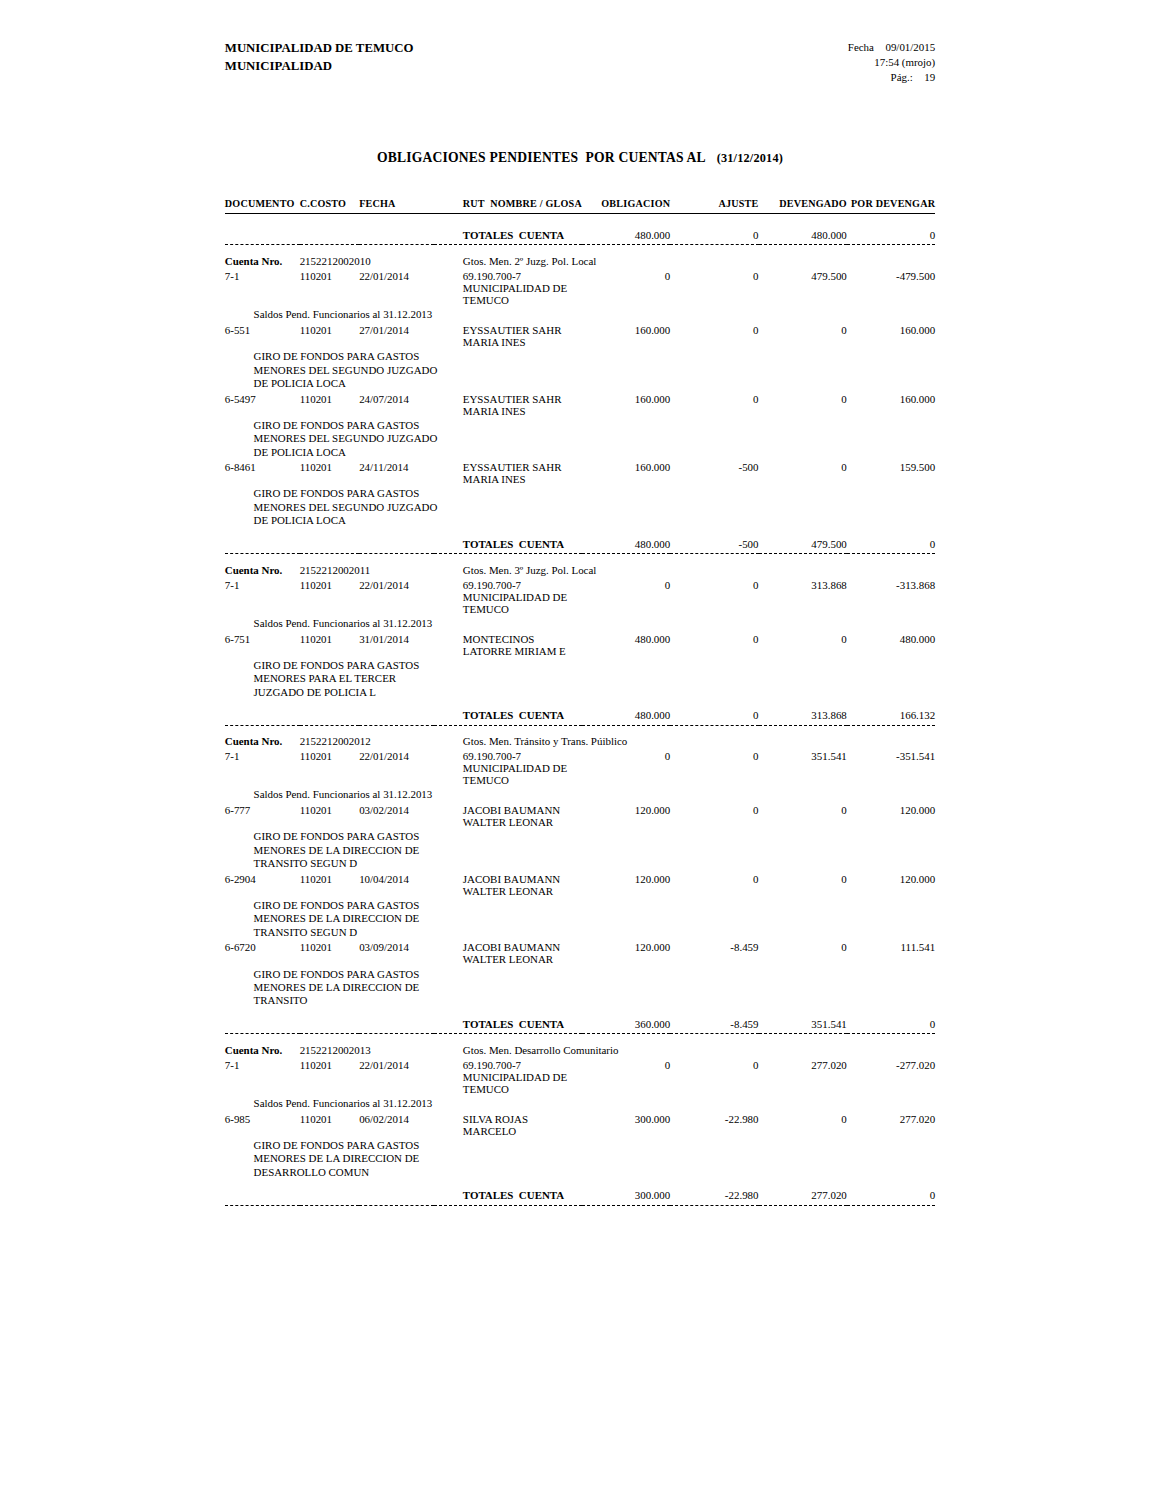MUNICIPALIDAD DE TEMUCO
MUNICIPALIDAD
Fecha 09/01/2015
17:54 (mrojo)
Pág.: 19
OBLIGACIONES PENDIENTES POR CUENTAS AL (31/12/2014)
| DOCUMENTO | C.COSTO | FECHA | RUT NOMBRE / GLOSA | OBLIGACION | AJUSTE | DEVENGADO | POR DEVENGAR |
| --- | --- | --- | --- | --- | --- | --- | --- |
| | | | TOTALES CUENTA | 480.000 | 0 | 480.000 | 0 |
| Cuenta Nro. | 2152212002010 | Gtos. Men. 2º Juzg. Pol. Local |
| 7-1 | 110201 | 22/01/2014 | 69.190.700-7 MUNICIPALIDAD DE TEMUCO | 0 | 0 | 479.500 | -479.500 |
| Saldos Pend. Funcionarios al 31.12.2013 | |
| 6-551 | 110201 | 27/01/2014 | EYSSAUTIER SAHR MARIA INES | 160.000 | 0 | 0 | 160.000 |
| GIRO DE FONDOS PARA GASTOS MENORES DEL SEGUNDO JUZGADO DE POLICIA LOCA | |
| 6-5497 | 110201 | 24/07/2014 | EYSSAUTIER SAHR MARIA INES | 160.000 | 0 | 0 | 160.000 |
| GIRO DE FONDOS PARA GASTOS MENORES DEL SEGUNDO JUZGADO DE POLICIA LOCA | |
| 6-8461 | 110201 | 24/11/2014 | EYSSAUTIER SAHR MARIA INES | 160.000 | -500 | 0 | 159.500 |
| GIRO DE FONDOS PARA GASTOS MENORES DEL SEGUNDO JUZGADO DE POLICIA LOCA | |
| | | | TOTALES CUENTA | 480.000 | -500 | 479.500 | 0 |
| Cuenta Nro. | 2152212002011 | Gtos. Men. 3º Juzg. Pol. Local |
| 7-1 | 110201 | 22/01/2014 | 69.190.700-7 MUNICIPALIDAD DE TEMUCO | 0 | 0 | 313.868 | -313.868 |
| Saldos Pend. Funcionarios al 31.12.2013 | |
| 6-751 | 110201 | 31/01/2014 | MONTECINOS LATORRE MIRIAM E | 480.000 | 0 | 0 | 480.000 |
| GIRO DE FONDOS PARA GASTOS MENORES PARA EL TERCER JUZGADO DE POLICIA L | |
| | | | TOTALES CUENTA | 480.000 | 0 | 313.868 | 166.132 |
| Cuenta Nro. | 2152212002012 | Gtos. Men. Tránsito y Trans. Púiblico |
| 7-1 | 110201 | 22/01/2014 | 69.190.700-7 MUNICIPALIDAD DE TEMUCO | 0 | 0 | 351.541 | -351.541 |
| Saldos Pend. Funcionarios al 31.12.2013 | |
| 6-777 | 110201 | 03/02/2014 | JACOBI BAUMANN WALTER LEONAR | 120.000 | 0 | 0 | 120.000 |
| GIRO DE FONDOS PARA GASTOS MENORES DE LA DIRECCION DE TRANSITO SEGUN D | |
| 6-2904 | 110201 | 10/04/2014 | JACOBI BAUMANN WALTER LEONAR | 120.000 | 0 | 0 | 120.000 |
| GIRO DE FONDOS PARA GASTOS MENORES DE LA DIRECCION DE TRANSITO SEGUN D | |
| 6-6720 | 110201 | 03/09/2014 | JACOBI BAUMANN WALTER LEONAR | 120.000 | -8.459 | 0 | 111.541 |
| GIRO DE FONDOS PARA GASTOS MENORES DE LA DIRECCION DE TRANSITO | |
| | | | TOTALES CUENTA | 360.000 | -8.459 | 351.541 | 0 |
| Cuenta Nro. | 2152212002013 | Gtos. Men. Desarrollo Comunitario |
| 7-1 | 110201 | 22/01/2014 | 69.190.700-7 MUNICIPALIDAD DE TEMUCO | 0 | 0 | 277.020 | -277.020 |
| Saldos Pend. Funcionarios al 31.12.2013 | |
| 6-985 | 110201 | 06/02/2014 | SILVA ROJAS MARCELO | 300.000 | -22.980 | 0 | 277.020 |
| GIRO DE FONDOS PARA GASTOS MENORES DE LA DIRECCION DE DESARROLLO COMUN | |
| | | | TOTALES CUENTA | 300.000 | -22.980 | 277.020 | 0 |